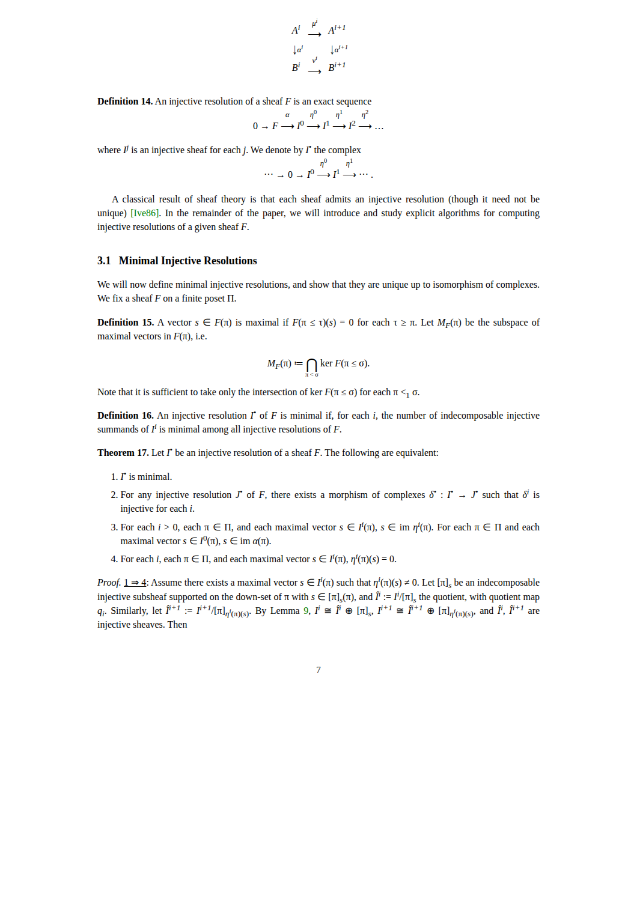| A i | μ i ⟶ | A i+1 |
| ↓ α i | | ↓ α i+1 |
| B i | ν i ⟶ | B i+1 |
Definition 14. An injective resolution of a sheaf F is an exact sequence
0 → F α⟶ I0 η0⟶ I1 η1⟶ I2 η2⟶ …
where Ij is an injective sheaf for each j. We denote by I• the complex
··· → 0 → I0 η0⟶ I1 η1⟶ ··· .
A classical result of sheaf theory is that each sheaf admits an injective resolution (though it need not be unique) [Ive86]. In the remainder of the paper, we will introduce and study explicit algorithms for computing injective resolutions of a given sheaf F.
3.1 Minimal Injective Resolutions
We will now define minimal injective resolutions, and show that they are unique up to isomorphism of complexes. We fix a sheaf F on a finite poset Π.
Definition 15. A vector s ∈ F(π) is maximal if F(π ≤ τ)(s) = 0 for each τ ≥ π. Let MF(π) be the subspace of maximal vectors in F(π), i.e.
MF(π) ≔ ⋂π < σ ker F(π ≤ σ).
Note that it is sufficient to take only the intersection of ker F(π ≤ σ) for each π <1 σ.
Definition 16. An injective resolution I• of F is minimal if, for each i, the number of indecomposable injective summands of Ii is minimal among all injective resolutions of F.
Theorem 17. Let I• be an injective resolution of a sheaf F. The following are equivalent:
I• is minimal.
For any injective resolution J• of F, there exists a morphism of complexes δ• : I• → J• such that δi is injective for each i.
For each i > 0, each π ∈ Π, and each maximal vector s ∈ Ii(π), s ∈ im ηi(π). For each π ∈ Π and each maximal vector s ∈ I0(π), s ∈ im α(π).
For each i, each π ∈ Π, and each maximal vector s ∈ Ii(π), ηi(π)(s) = 0.
Proof. 1 ⇒ 4: Assume there exists a maximal vector s ∈ Ii(π) such that ηi(π)(s) ≠ 0. Let [π]s be an indecomposable injective subsheaf supported on the down-set of π with s ∈ [π]s(π), and Îi := Ii/[π]s the quotient, with quotient map qi. Similarly, let Îi+1 := Ii+1/[π]ηi(π)(s). By Lemma 9, Ii ≅ Îi ⊕ [π]s, Ii+1 ≅ Îi+1 ⊕ [π]ηi(π)(s), and Îi, Îi+1 are injective sheaves. Then
7